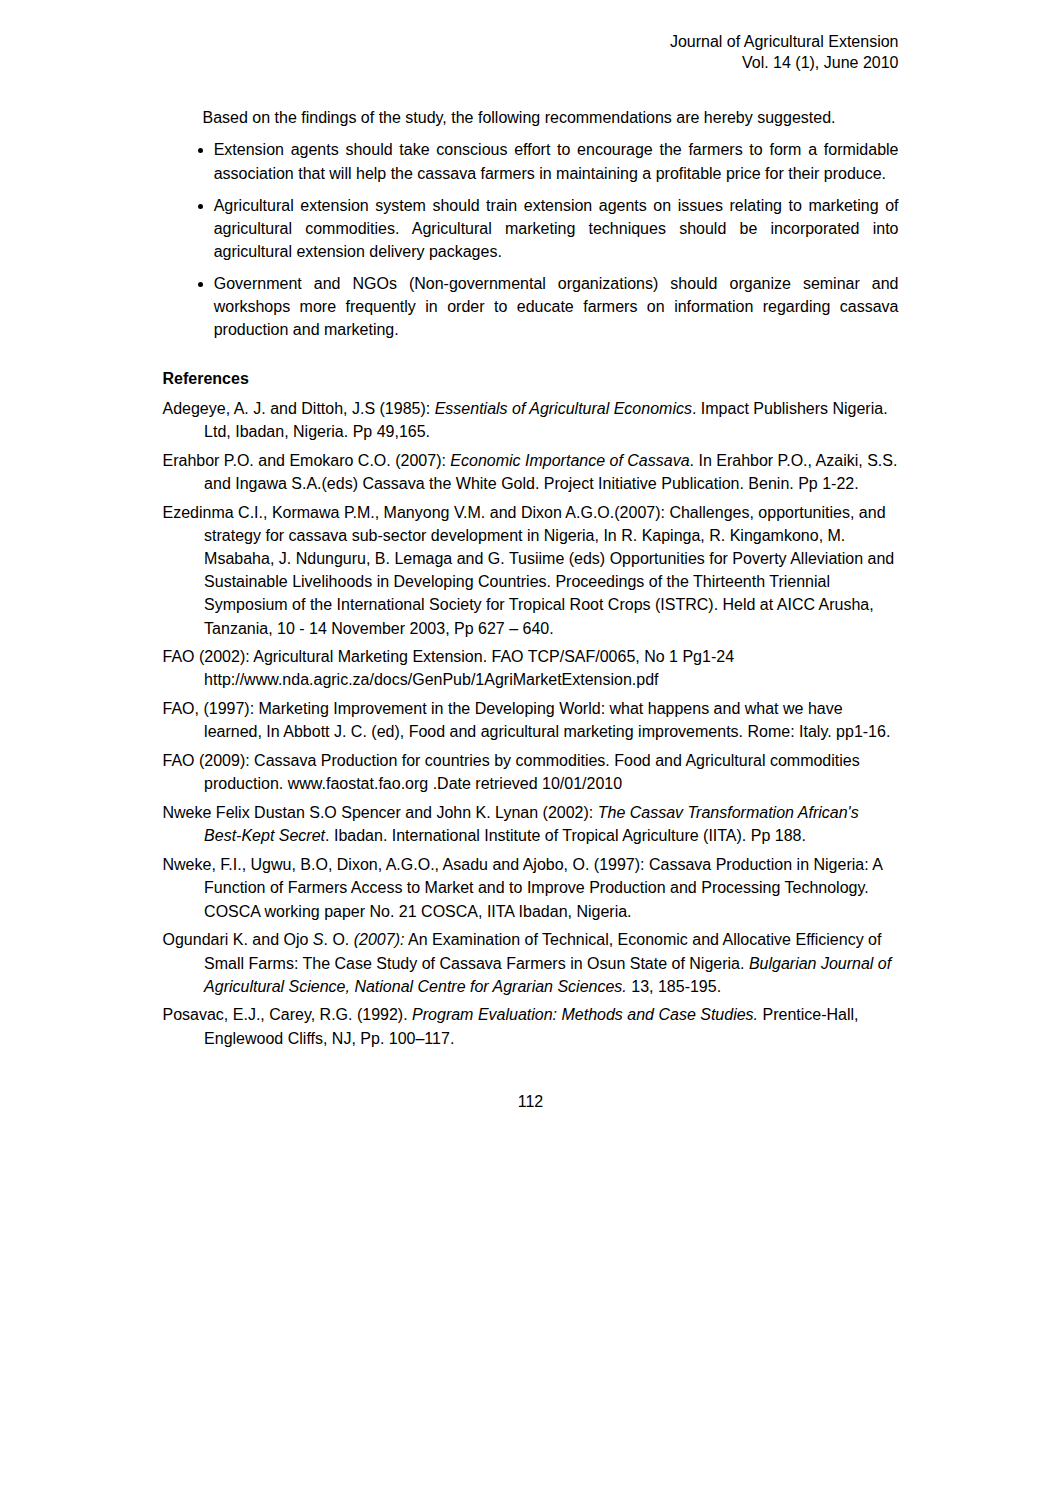Journal of Agricultural Extension
Vol. 14 (1), June 2010
Based on the findings of the study, the following recommendations are hereby suggested.
Extension agents should take conscious effort to encourage the farmers to form a formidable association that will help the cassava farmers in maintaining a profitable price for their produce.
Agricultural extension system should train extension agents on issues relating to marketing of agricultural commodities. Agricultural marketing techniques should be incorporated into agricultural extension delivery packages.
Government and NGOs (Non-governmental organizations) should organize seminar and workshops more frequently in order to educate farmers on information regarding cassava production and marketing.
References
Adegeye, A. J. and Dittoh, J.S (1985): Essentials of Agricultural Economics. Impact Publishers Nigeria. Ltd, Ibadan, Nigeria. Pp 49,165.
Erahbor P.O. and Emokaro C.O. (2007): Economic Importance of Cassava. In Erahbor P.O., Azaiki, S.S. and Ingawa S.A.(eds) Cassava the White Gold. Project Initiative Publication. Benin. Pp 1-22.
Ezedinma C.I., Kormawa P.M., Manyong V.M. and Dixon A.G.O.(2007): Challenges, opportunities, and strategy for cassava sub-sector development in Nigeria, In R. Kapinga, R. Kingamkono, M. Msabaha, J. Ndunguru, B. Lemaga and G. Tusiime (eds) Opportunities for Poverty Alleviation and Sustainable Livelihoods in Developing Countries. Proceedings of the Thirteenth Triennial Symposium of the International Society for Tropical Root Crops (ISTRC). Held at AICC Arusha, Tanzania, 10 - 14 November 2003, Pp 627 – 640.
FAO (2002): Agricultural Marketing Extension. FAO TCP/SAF/0065, No 1 Pg1-24 http://www.nda.agric.za/docs/GenPub/1AgriMarketExtension.pdf
FAO, (1997): Marketing Improvement in the Developing World: what happens and what we have learned, In Abbott J. C. (ed), Food and agricultural marketing improvements. Rome: Italy. pp1-16.
FAO (2009): Cassava Production for countries by commodities. Food and Agricultural commodities production. www.faostat.fao.org .Date retrieved 10/01/2010
Nweke Felix Dustan S.O Spencer and John K. Lynan (2002): The Cassav Transformation African's Best-Kept Secret. Ibadan. International Institute of Tropical Agriculture (IITA). Pp 188.
Nweke, F.I., Ugwu, B.O, Dixon, A.G.O., Asadu and Ajobo, O. (1997): Cassava Production in Nigeria: A Function of Farmers Access to Market and to Improve Production and Processing Technology. COSCA working paper No. 21 COSCA, IITA Ibadan, Nigeria.
Ogundari K. and Ojo S. O. (2007): An Examination of Technical, Economic and Allocative Efficiency of Small Farms: The Case Study of Cassava Farmers in Osun State of Nigeria. Bulgarian Journal of Agricultural Science, National Centre for Agrarian Sciences. 13, 185-195.
Posavac, E.J., Carey, R.G. (1992). Program Evaluation: Methods and Case Studies. Prentice-Hall, Englewood Cliffs, NJ, Pp. 100–117.
112